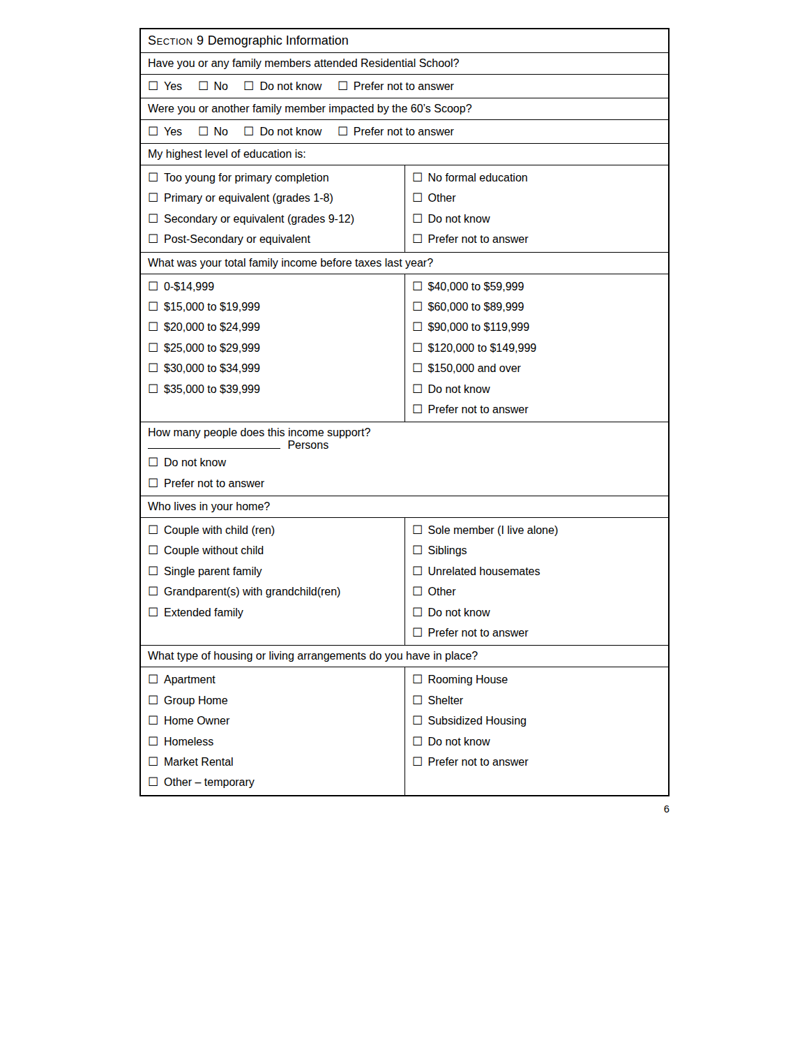| Section 9 Demographic Information |
| Have you or any family members attended Residential School? |
| Yes No Do not know Prefer not to answer |
| Were you or another family member impacted by the 60’s Scoop? |
| Yes No Do not know Prefer not to answer |
| My highest level of education is: |
| Too young for primary completion Primary or equivalent (grades 1-8) Secondary or equivalent (grades 9-12) Post-Secondary or equivalent | No formal education Other Do not know Prefer not to answer |
| What was your total family income before taxes last year? |
| 0-$14,999 $15,000 to $19,999 $20,000 to $24,999 $25,000 to $29,999 $30,000 to $34,999 $35,000 to $39,999 | $40,000 to $59,999 $60,000 to $89,999 $90,000 to $119,999 $120,000 to $149,999 $150,000 and over Do not know Prefer not to answer |
| How many people does this income support? Persons Do not know Prefer not to answer |
| Who lives in your home? |
| Couple with child (ren) Couple without child Single parent family Grandparent(s) with grandchild(ren) Extended family | Sole member (I live alone) Siblings Unrelated housemates Other Do not know Prefer not to answer |
| What type of housing or living arrangements do you have in place? |
| Apartment Group Home Home Owner Homeless Market Rental Other – temporary | Rooming House Shelter Subsidized Housing Do not know Prefer not to answer |
6